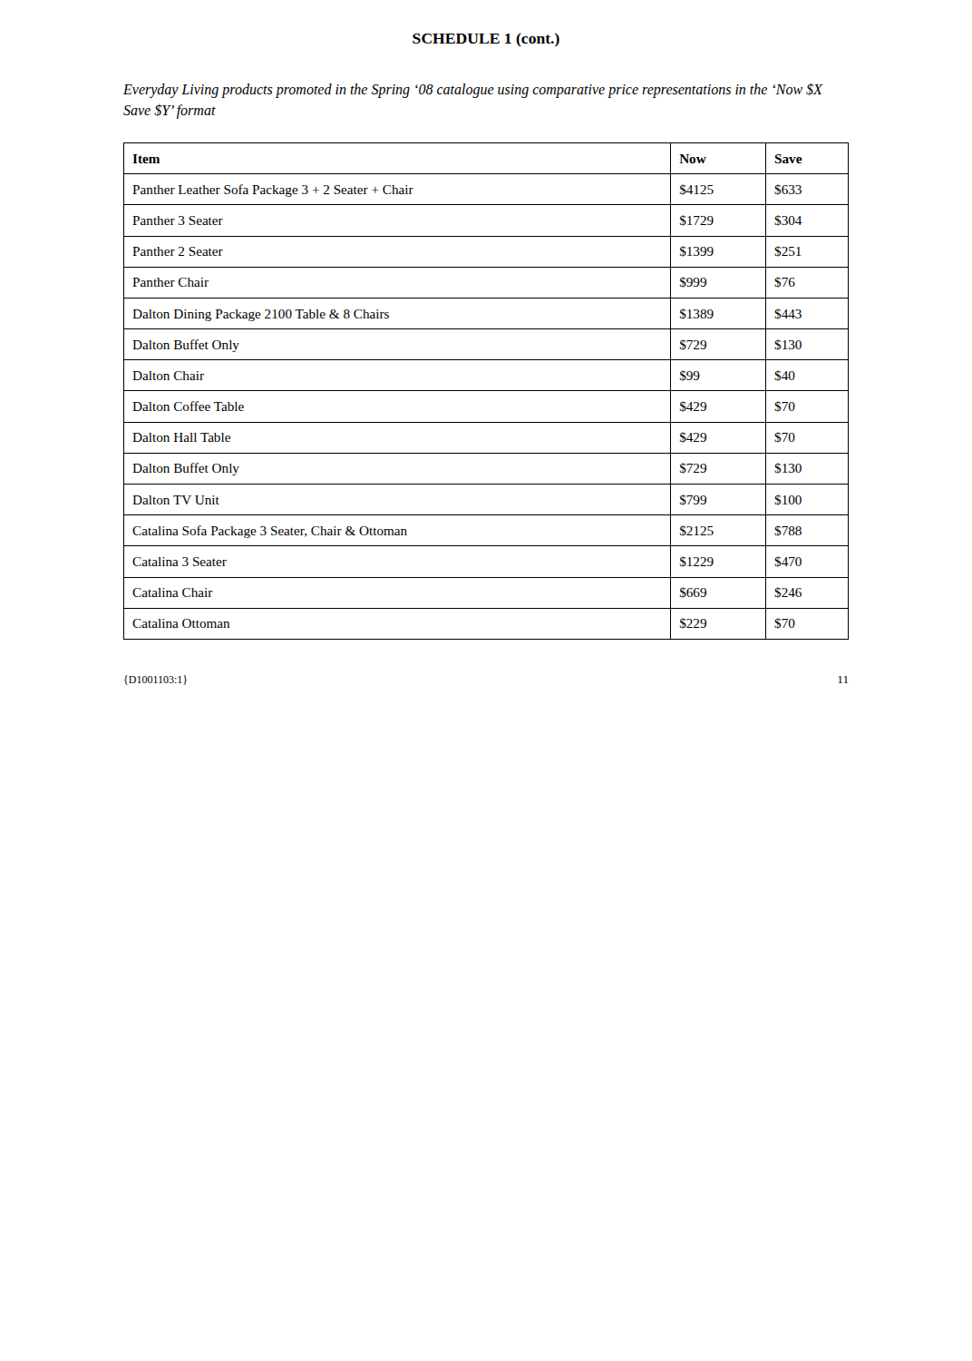SCHEDULE 1 (cont.)
Everyday Living products promoted in the Spring ‘08 catalogue using comparative price representations in the ‘Now $X Save $Y’ format
| Item | Now | Save |
| --- | --- | --- |
| Panther Leather Sofa Package 3 + 2 Seater + Chair | $4125 | $633 |
| Panther 3 Seater | $1729 | $304 |
| Panther 2 Seater | $1399 | $251 |
| Panther Chair | $999 | $76 |
| Dalton Dining Package 2100 Table & 8 Chairs | $1389 | $443 |
| Dalton Buffet Only | $729 | $130 |
| Dalton Chair | $99 | $40 |
| Dalton Coffee Table | $429 | $70 |
| Dalton Hall Table | $429 | $70 |
| Dalton Buffet Only | $729 | $130 |
| Dalton TV Unit | $799 | $100 |
| Catalina Sofa Package 3 Seater, Chair & Ottoman | $2125 | $788 |
| Catalina 3 Seater | $1229 | $470 |
| Catalina Chair | $669 | $246 |
| Catalina Ottoman | $229 | $70 |
{D1001103:1} 11